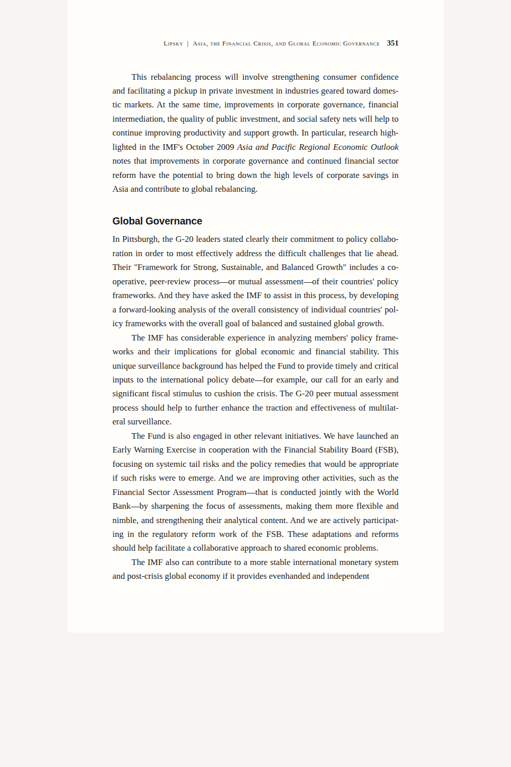Lipsky | Asia, the Financial Crisis, and Global Economic Governance351
This rebalancing process will involve strengthening consumer confidence and facilitating a pickup in private investment in industries geared toward domestic markets. At the same time, improvements in corporate governance, financial intermediation, the quality of public investment, and social safety nets will help to continue improving productivity and support growth. In particular, research highlighted in the IMF's October 2009 Asia and Pacific Regional Economic Outlook notes that improvements in corporate governance and continued financial sector reform have the potential to bring down the high levels of corporate savings in Asia and contribute to global rebalancing.
Global Governance
In Pittsburgh, the G-20 leaders stated clearly their commitment to policy collaboration in order to most effectively address the difficult challenges that lie ahead. Their "Framework for Strong, Sustainable, and Balanced Growth" includes a cooperative, peer-review process—or mutual assessment—of their countries' policy frameworks. And they have asked the IMF to assist in this process, by developing a forward-looking analysis of the overall consistency of individual countries' policy frameworks with the overall goal of balanced and sustained global growth.
The IMF has considerable experience in analyzing members' policy frameworks and their implications for global economic and financial stability. This unique surveillance background has helped the Fund to provide timely and critical inputs to the international policy debate—for example, our call for an early and significant fiscal stimulus to cushion the crisis. The G-20 peer mutual assessment process should help to further enhance the traction and effectiveness of multilateral surveillance.
The Fund is also engaged in other relevant initiatives. We have launched an Early Warning Exercise in cooperation with the Financial Stability Board (FSB), focusing on systemic tail risks and the policy remedies that would be appropriate if such risks were to emerge. And we are improving other activities, such as the Financial Sector Assessment Program—that is conducted jointly with the World Bank—by sharpening the focus of assessments, making them more flexible and nimble, and strengthening their analytical content. And we are actively participating in the regulatory reform work of the FSB. These adaptations and reforms should help facilitate a collaborative approach to shared economic problems.
The IMF also can contribute to a more stable international monetary system and post-crisis global economy if it provides evenhanded and independent